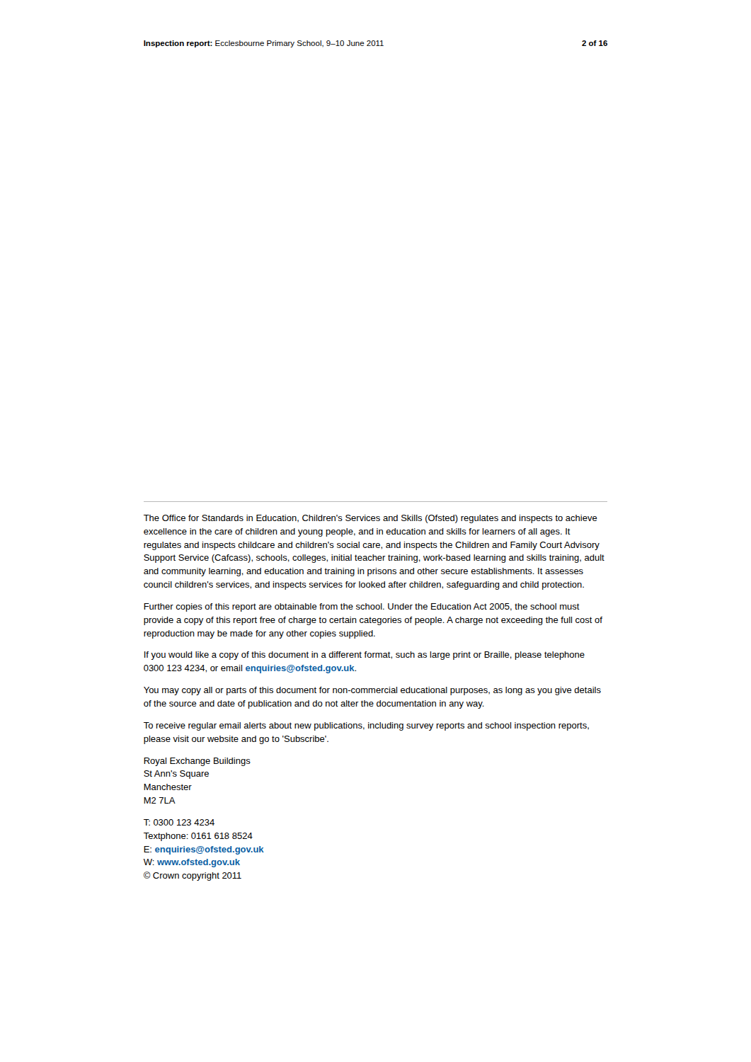Inspection report: Ecclesbourne Primary School, 9–10 June 2011
2 of 16
The Office for Standards in Education, Children's Services and Skills (Ofsted) regulates and inspects to achieve excellence in the care of children and young people, and in education and skills for learners of all ages. It regulates and inspects childcare and children's social care, and inspects the Children and Family Court Advisory Support Service (Cafcass), schools, colleges, initial teacher training, work-based learning and skills training, adult and community learning, and education and training in prisons and other secure establishments. It assesses council children's services, and inspects services for looked after children, safeguarding and child protection.
Further copies of this report are obtainable from the school. Under the Education Act 2005, the school must provide a copy of this report free of charge to certain categories of people. A charge not exceeding the full cost of reproduction may be made for any other copies supplied.
If you would like a copy of this document in a different format, such as large print or Braille, please telephone 0300 123 4234, or email enquiries@ofsted.gov.uk.
You may copy all or parts of this document for non-commercial educational purposes, as long as you give details of the source and date of publication and do not alter the documentation in any way.
To receive regular email alerts about new publications, including survey reports and school inspection reports, please visit our website and go to 'Subscribe'.
Royal Exchange Buildings
St Ann's Square
Manchester
M2 7LA
T: 0300 123 4234
Textphone: 0161 618 8524
E: enquiries@ofsted.gov.uk
W: www.ofsted.gov.uk
© Crown copyright 2011